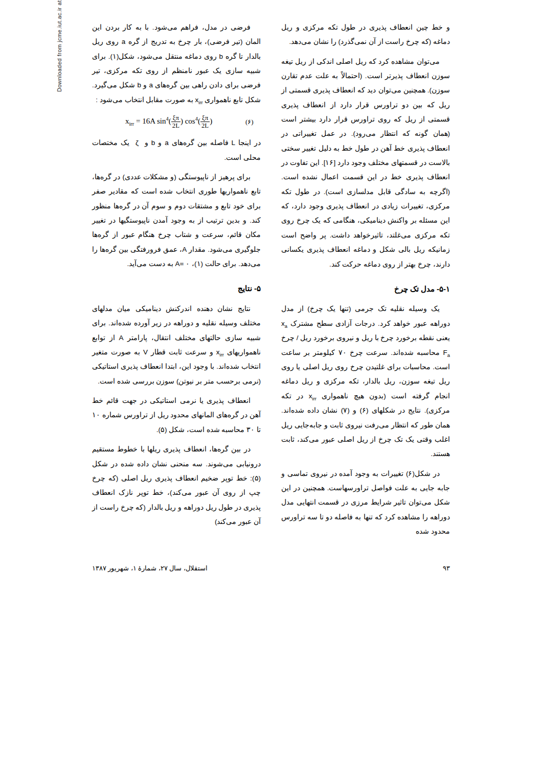Downloaded from jcme.iut.ac.ir at 15:15 IRDT on Sunday July 3rd 2022
فرضی در مدل، فراهم می‌شود. با به کار بردن این المان (تیر فرضی)، بار چرخ به تدریج از گره a روی ریل بالدار تا گره b روی دماغه منتقل می‌شود، شکل(۱). برای شبیه سازی یک عبور نامنظم از روی تکه مرکزی، تیر فرضی برای دادن راهی بین گره‌های a و b شکل می‌گیرد. شکل تابع ناهمواری xirr به صورت مقابل انتخاب می‌شود :
(۶) xirr = 16A sin4(ξπ 2L) cos4(ξπ 2L)
در اینجا L فاصله بین گره‌های a و b و ζ یک مختصات محلی است.
برای پرهیز از ناپیوستگی (و مشکلات عددی) در گره‌ها، تابع ناهمواریها طوری انتخاب شده است که مقادیر صفر برای خود تابع و مشتقات دوم و سوم آن در گره‌ها منظور کند. و بدین ترتیب از به وجود آمدن ناپیوستگیها در تغییر مکان قائم، سرعت و شتاب چرخ هنگام عبور از گره‌ها جلوگیری می‌شود. مقدار A، عمق فرورفتگی بین گره‌ها را می‌دهد. برای حالت (۱)، ۰ =A به دست می‌آید.
۵- نتایج
نتایج نشان دهنده اندرکنش دینامیکی میان مدلهای مختلف وسیله نقلیه و دوراهه در زیر آورده شده‌اند. برای شبیه سازی حالتهای مختلف انتقال، پارامتر A از توابع ناهمواریهای xirr و سرعت ثابت قطار V به صورت متغیر انتخاب شده‌اند. با وجود این، ابتدا انعطاف پذیری استاتیکی (نرمی برحسب متر بر نیوتن) سوزن بررسی شده است.
انعطاف پذیری یا نرمی استاتیکی در جهت قائم خط آهن در گره‌های المانهای محدود ریل از تراورس شماره ۱۰ تا ۳۰ محاسبه شده است، شکل (۵).
در بین گره‌ها، انعطاف پذیری ریلها با خطوط مستقیم درونیابی می‌شوند. سه منحنی نشان داده شده در شکل (۵): خط توپر ضخیم انعطاف پذیری ریل اصلی (که چرخ چپ از روی آن عبور می‌کند)، خط توپر نازک انعطاف پذیری در طول ریل دوراهه و ریل بالدار (که چرخ راست از آن عبور می‌کند)
و خط چین انعطاف پذیری در طول تکه مرکزی و ریل دماغه (که چرخ راست از آن نمی‌گذرد) را نشان می‌دهد.
می‌توان مشاهده کرد که ریل اصلی اندکی از ریل تیغه سوزن انعطاف پذیرتر است. (احتمالاً به علت عدم تقارن سوزن). همچنین می‌توان دید که انعطاف پذیری قسمتی از ریل که بین دو تراورس قرار دارد از انعطاف پذیری قسمتی از ریل که روی تراورس قرار دارد بیشتر است (همان گونه که انتظار می‌رود). در عمل تغییراتی در انعطاف پذیری خط آهن در طول خط به دلیل تغییر سختی بالاست در قسمتهای مختلف وجود دارد [۱۶]. این تفاوت در انعطاف پذیری خط در این قسمت اعمال نشده است. (اگرچه به سادگی قابل مدلسازی است). در طول تکه مرکزی، تغییرات زیادی در انعطاف پذیری وجود دارد، که این مسئله بر واکنش دینامیکی، هنگامی که یک چرخ روی تکه مرکزی می‌غلتد، تاثیرخواهد داشت. پر واضح است زمانیکه ریل بالی شکل و دماغه انعطاف پذیری یکسانی دارند، چرخ بهتر از روی دماغه حرکت کند.
۵-۱- مدل تک چرخ
یک وسیله نقلیه تک جرمی (تنها یک چرخ) از مدل دوراهه عبور خواهد کرد. درجات آزادی سطح مشترک xa یعنی نقطه برخورد چرخ با ریل و نیروی برخورد ریل / چرخ Fa محاسبه شده‌اند. سرعت چرخ ۷۰ کیلومتر بر ساعت است. محاسبات برای غلتیدن چرخ روی ریل اصلی یا روی ریل تیغه سوزن، ریل بالدار، تکه مرکزی و ریل دماغه انجام گرفته است (بدون هیچ ناهمواری xirr در تکه مرکزی). نتایج در شکلهای (۶) و (۷) نشان داده شده‌اند. همان طور که انتظار می‌رفت نیروی ثابت و جابه‌جایی ریل اغلب وقتی یک تک چرخ از ریل اصلی عبور می‌کند، ثابت هستند.
در شکل(۶) تغییرات به وجود آمده در نیروی تماسی و جابه جایی به علت فواصل تراورسهاست. همچنین در این شکل می‌توان تاثیر شرایط مرزی در قسمت انتهایی مدل دوراهه را مشاهده کرد که تنها به فاصله دو تا سه تراورس محدود شده
۹۳
استقلال، سال ۲۷، شمارهٔ ۱، شهریور ۱۳۸۷